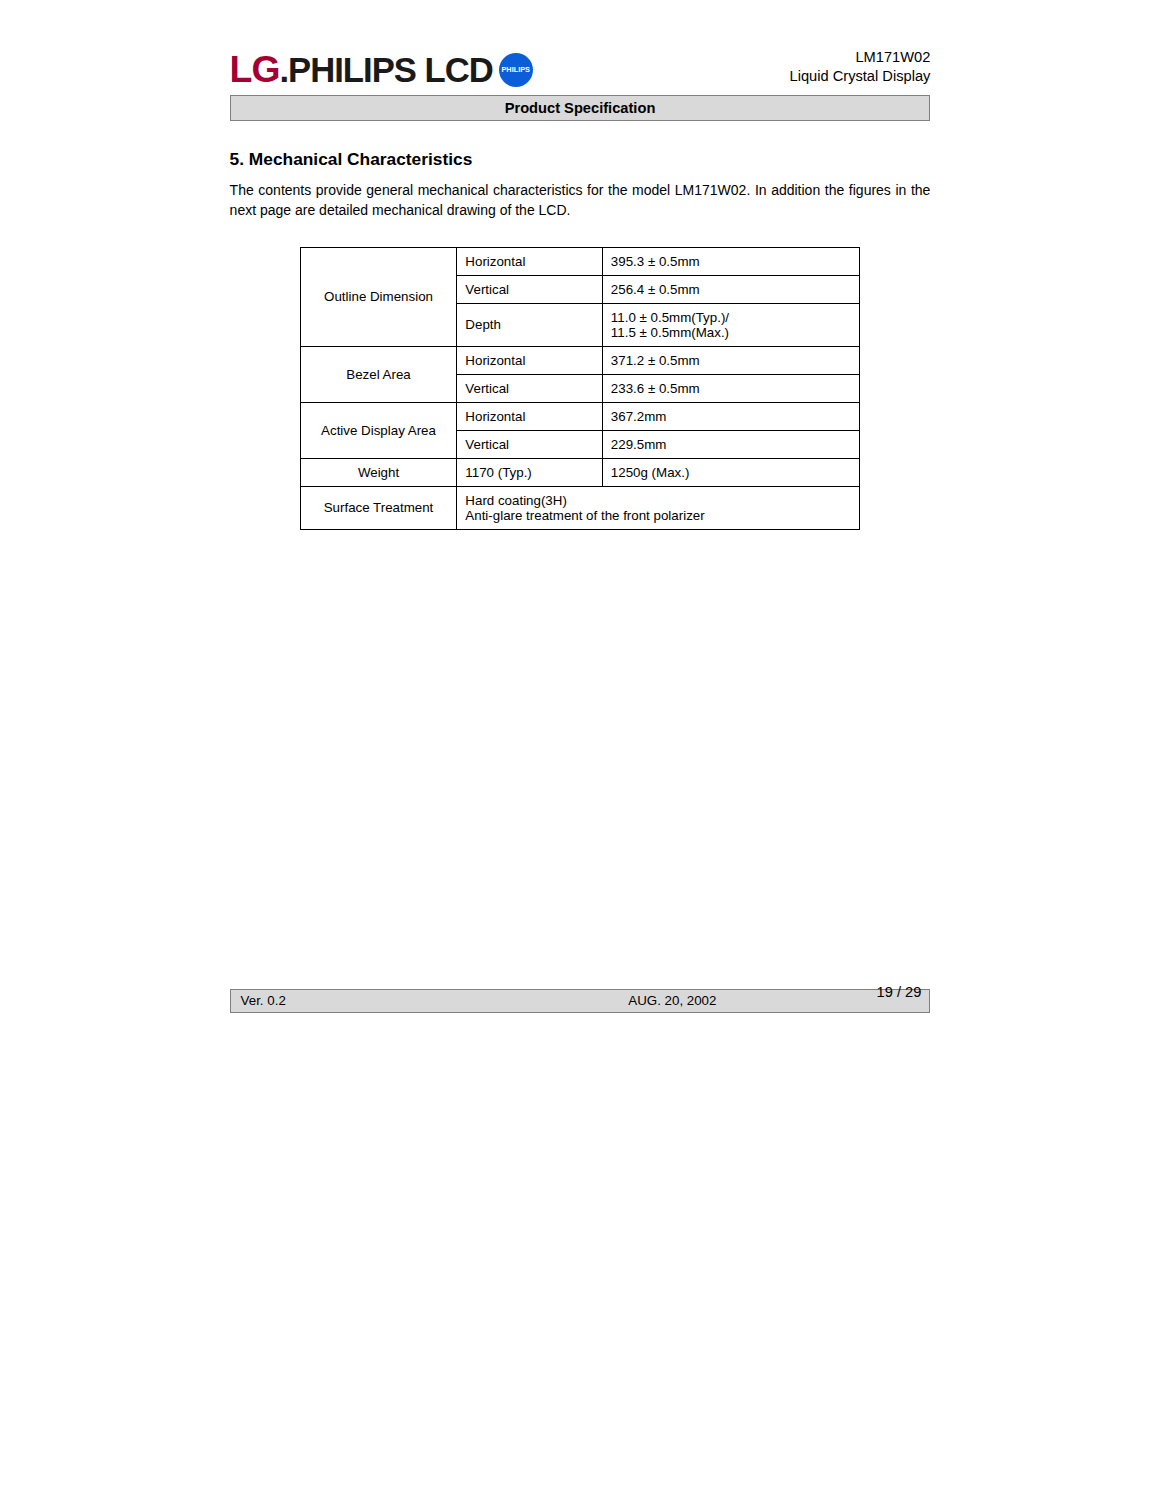LG.PHILIPS LCD
PHILIPS
LM171W02
Liquid Crystal Display
Product Specification
5. Mechanical Characteristics
The contents provide general mechanical characteristics for the model LM171W02. In addition the figures in the next page are detailed mechanical drawing of the LCD.
| Outline Dimension | Horizontal | 395.3 ± 0.5mm |
| Vertical | 256.4 ± 0.5mm |
| Depth | 11.0 ± 0.5mm(Typ.)/ 11.5 ± 0.5mm(Max.) |
| Bezel Area | Horizontal | 371.2 ± 0.5mm |
| Vertical | 233.6 ± 0.5mm |
| Active Display Area | Horizontal | 367.2mm |
| Vertical | 229.5mm |
| Weight | 1170 (Typ.) | 1250g (Max.) |
| Surface Treatment | Hard coating(3H) Anti-glare treatment of the front polarizer |
Ver. 0.2
AUG. 20, 2002
19 / 29